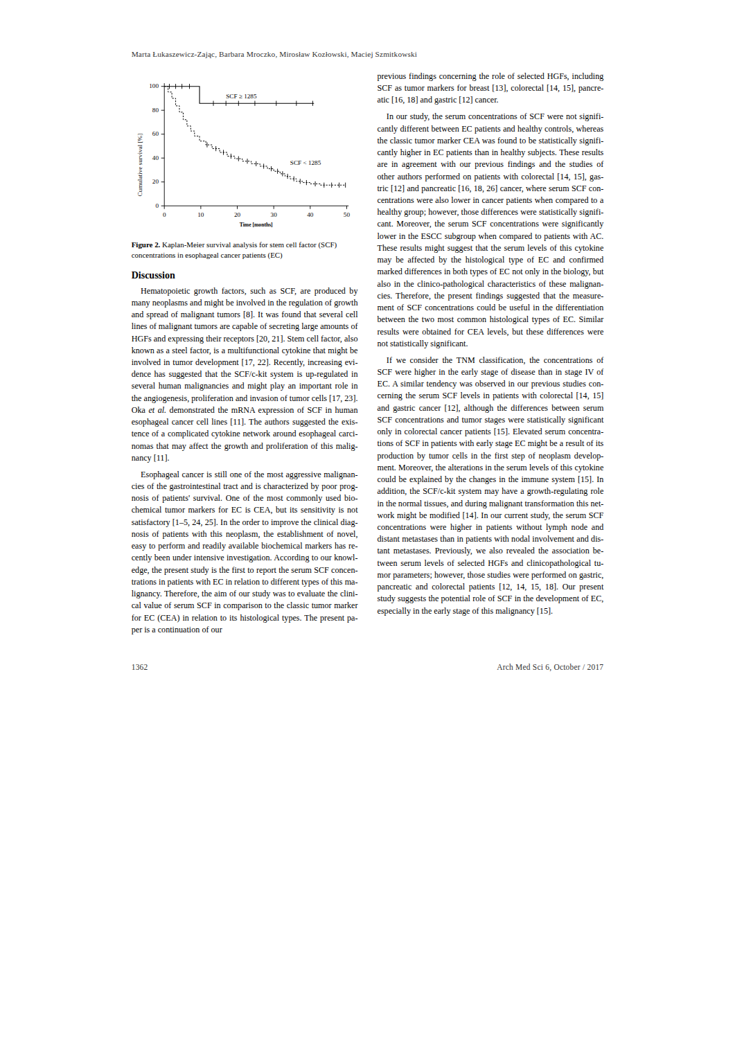Marta Łukaszewicz-Zając, Barbara Mroczko, Mirosław Kozłowski, Maciej Szmitkowski
100 80 60 40 20 0 0 10 20 30 40 50 Cumulative survival [%] Time [months] SCF ≥ 1285 SCF < 1285
Figure 2. Kaplan-Meier survival analysis for stem cell factor (SCF) concentrations in esophageal cancer patients (EC)
Discussion
Hematopoietic growth factors, such as SCF, are produced by many neoplasms and might be involved in the regulation of growth and spread of malignant tumors [8]. It was found that several cell lines of malignant tumors are capable of secreting large amounts of HGFs and expressing their receptors [20, 21]. Stem cell factor, also known as a steel factor, is a multifunctional cytokine that might be involved in tumor development [17, 22]. Recently, increasing evidence has suggested that the SCF/c-kit system is up-regulated in several human malignancies and might play an important role in the angiogenesis, proliferation and invasion of tumor cells [17, 23]. Oka et al. demonstrated the mRNA expression of SCF in human esophageal cancer cell lines [11]. The authors suggested the existence of a complicated cytokine network around esophageal carcinomas that may affect the growth and proliferation of this malignancy [11].
Esophageal cancer is still one of the most aggressive malignancies of the gastrointestinal tract and is characterized by poor prognosis of patients' survival. One of the most commonly used biochemical tumor markers for EC is CEA, but its sensitivity is not satisfactory [1–5, 24, 25]. In the order to improve the clinical diagnosis of patients with this neoplasm, the establishment of novel, easy to perform and readily available biochemical markers has recently been under intensive investigation. According to our knowledge, the present study is the first to report the serum SCF concentrations in patients with EC in relation to different types of this malignancy. Therefore, the aim of our study was to evaluate the clinical value of serum SCF in comparison to the classic tumor marker for EC (CEA) in relation to its histological types. The present paper is a continuation of our
previous findings concerning the role of selected HGFs, including SCF as tumor markers for breast [13], colorectal [14, 15], pancreatic [16, 18] and gastric [12] cancer.
In our study, the serum concentrations of SCF were not significantly different between EC patients and healthy controls, whereas the classic tumor marker CEA was found to be statistically significantly higher in EC patients than in healthy subjects. These results are in agreement with our previous findings and the studies of other authors performed on patients with colorectal [14, 15], gastric [12] and pancreatic [16, 18, 26] cancer, where serum SCF concentrations were also lower in cancer patients when compared to a healthy group; however, those differences were statistically significant. Moreover, the serum SCF concentrations were significantly lower in the ESCC subgroup when compared to patients with AC. These results might suggest that the serum levels of this cytokine may be affected by the histological type of EC and confirmed marked differences in both types of EC not only in the biology, but also in the clinico-pathological characteristics of these malignancies. Therefore, the present findings suggested that the measurement of SCF concentrations could be useful in the differentiation between the two most common histological types of EC. Similar results were obtained for CEA levels, but these differences were not statistically significant.
If we consider the TNM classification, the concentrations of SCF were higher in the early stage of disease than in stage IV of EC. A similar tendency was observed in our previous studies concerning the serum SCF levels in patients with colorectal [14, 15] and gastric cancer [12], although the differences between serum SCF concentrations and tumor stages were statistically significant only in colorectal cancer patients [15]. Elevated serum concentrations of SCF in patients with early stage EC might be a result of its production by tumor cells in the first step of neoplasm development. Moreover, the alterations in the serum levels of this cytokine could be explained by the changes in the immune system [15]. In addition, the SCF/c-kit system may have a growth-regulating role in the normal tissues, and during malignant transformation this network might be modified [14]. In our current study, the serum SCF concentrations were higher in patients without lymph node and distant metastases than in patients with nodal involvement and distant metastases. Previously, we also revealed the association between serum levels of selected HGFs and clinicopathological tumor parameters; however, those studies were performed on gastric, pancreatic and colorectal patients [12, 14, 15, 18]. Our present study suggests the potential role of SCF in the development of EC, especially in the early stage of this malignancy [15].
1362
Arch Med Sci 6, October / 2017